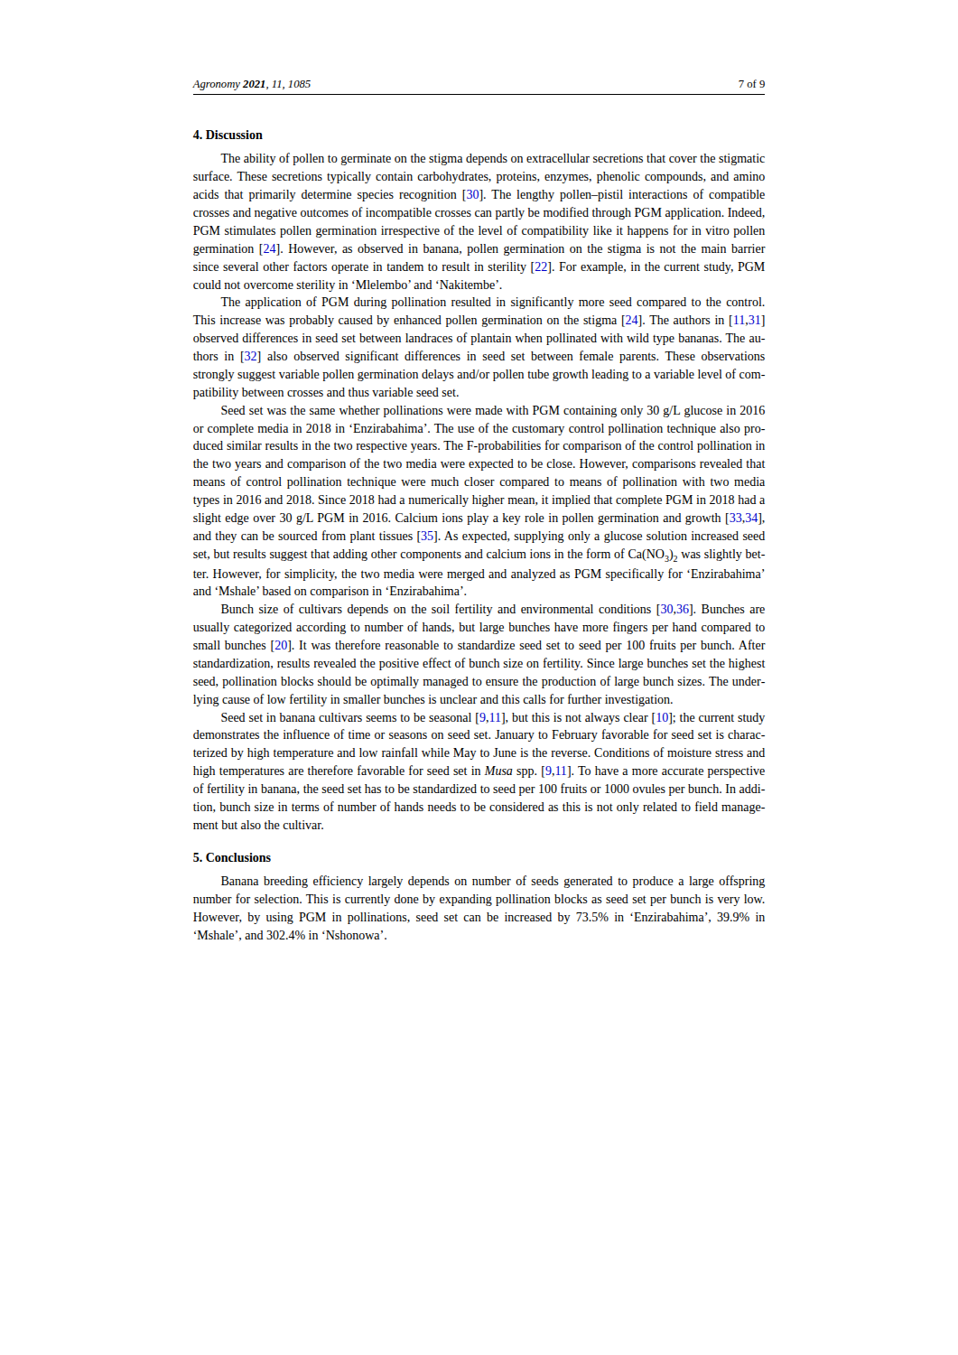Agronomy 2021, 11, 1085 7 of 9
4. Discussion
The ability of pollen to germinate on the stigma depends on extracellular secretions that cover the stigmatic surface. These secretions typically contain carbohydrates, proteins, enzymes, phenolic compounds, and amino acids that primarily determine species recognition [30]. The lengthy pollen–pistil interactions of compatible crosses and negative outcomes of incompatible crosses can partly be modified through PGM application. Indeed, PGM stimulates pollen germination irrespective of the level of compatibility like it happens for in vitro pollen germination [24]. However, as observed in banana, pollen germination on the stigma is not the main barrier since several other factors operate in tandem to result in sterility [22]. For example, in the current study, PGM could not overcome sterility in ‘Mlelembo’ and ‘Nakitembe’.
The application of PGM during pollination resulted in significantly more seed compared to the control. This increase was probably caused by enhanced pollen germination on the stigma [24]. The authors in [11,31] observed differences in seed set between landraces of plantain when pollinated with wild type bananas. The authors in [32] also observed significant differences in seed set between female parents. These observations strongly suggest variable pollen germination delays and/or pollen tube growth leading to a variable level of compatibility between crosses and thus variable seed set.
Seed set was the same whether pollinations were made with PGM containing only 30 g/L glucose in 2016 or complete media in 2018 in ‘Enzirabahima’. The use of the customary control pollination technique also produced similar results in the two respective years. The F-probabilities for comparison of the control pollination in the two years and comparison of the two media were expected to be close. However, comparisons revealed that means of control pollination technique were much closer compared to means of pollination with two media types in 2016 and 2018. Since 2018 had a numerically higher mean, it implied that complete PGM in 2018 had a slight edge over 30 g/L PGM in 2016. Calcium ions play a key role in pollen germination and growth [33,34], and they can be sourced from plant tissues [35]. As expected, supplying only a glucose solution increased seed set, but results suggest that adding other components and calcium ions in the form of Ca(NO3)2 was slightly better. However, for simplicity, the two media were merged and analyzed as PGM specifically for ‘Enzirabahima’ and ‘Mshale’ based on comparison in ‘Enzirabahima’.
Bunch size of cultivars depends on the soil fertility and environmental conditions [30,36]. Bunches are usually categorized according to number of hands, but large bunches have more fingers per hand compared to small bunches [20]. It was therefore reasonable to standardize seed set to seed per 100 fruits per bunch. After standardization, results revealed the positive effect of bunch size on fertility. Since large bunches set the highest seed, pollination blocks should be optimally managed to ensure the production of large bunch sizes. The underlying cause of low fertility in smaller bunches is unclear and this calls for further investigation.
Seed set in banana cultivars seems to be seasonal [9,11], but this is not always clear [10]; the current study demonstrates the influence of time or seasons on seed set. January to February favorable for seed set is characterized by high temperature and low rainfall while May to June is the reverse. Conditions of moisture stress and high temperatures are therefore favorable for seed set in Musa spp. [9,11]. To have a more accurate perspective of fertility in banana, the seed set has to be standardized to seed per 100 fruits or 1000 ovules per bunch. In addition, bunch size in terms of number of hands needs to be considered as this is not only related to field management but also the cultivar.
5. Conclusions
Banana breeding efficiency largely depends on number of seeds generated to produce a large offspring number for selection. This is currently done by expanding pollination blocks as seed set per bunch is very low. However, by using PGM in pollinations, seed set can be increased by 73.5% in ‘Enzirabahima’, 39.9% in ‘Mshale’, and 302.4% in ‘Nshonowa’.